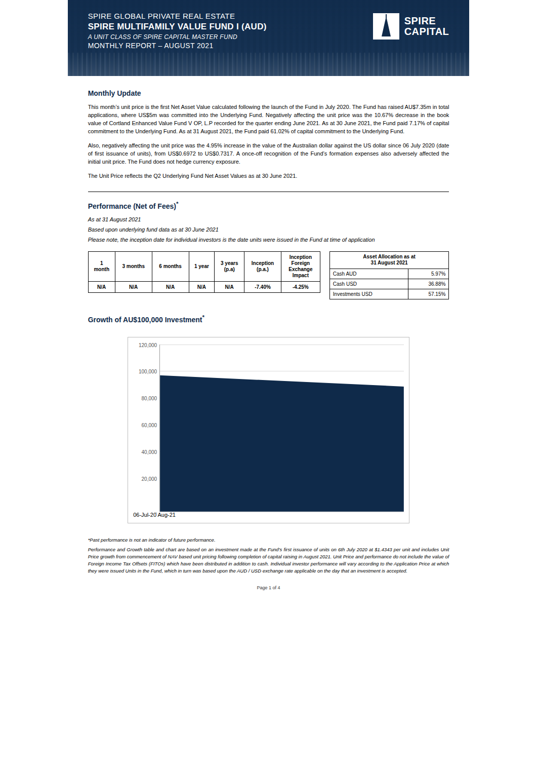SPIRE GLOBAL PRIVATE REAL ESTATE
SPIRE MULTIFAMILY VALUE FUND I (AUD)
A UNIT CLASS OF SPIRE CAPITAL MASTER FUND
MONTHLY REPORT – AUGUST 2021
SPIRE CAPITAL
Monthly Update
This month’s unit price is the first Net Asset Value calculated following the launch of the Fund in July 2020. The Fund has raised AU$7.35m in total applications, where US$5m was committed into the Underlying Fund. Negatively affecting the unit price was the 10.67% decrease in the book value of Cortland Enhanced Value Fund V OP, L.P recorded for the quarter ending June 2021. As at 30 June 2021, the Fund paid 7.17% of capital commitment to the Underlying Fund. As at 31 August 2021, the Fund paid 61.02% of capital commitment to the Underlying Fund.
Also, negatively affecting the unit price was the 4.95% increase in the value of the Australian dollar against the US dollar since 06 July 2020 (date of first issuance of units), from US$0.6972 to US$0.7317. A once-off recognition of the Fund’s formation expenses also adversely affected the initial unit price. The Fund does not hedge currency exposure.
The Unit Price reflects the Q2 Underlying Fund Net Asset Values as at 30 June 2021.
Performance (Net of Fees)*
As at 31 August 2021
Based upon underlying fund data as at 30 June 2021
Please note, the inception date for individual investors is the date units were issued in the Fund at time of application
| 1 month | 3 months | 6 months | 1 year | 3 years (p.a) | Inception (p.a.) | Inception Foreign Exchange Impact |
| --- | --- | --- | --- | --- | --- | --- |
| N/A | N/A | N/A | N/A | N/A | -7.40% | -4.25% |
| Asset Allocation as at 31 August 2021 |
| --- |
| Cash AUD | 5.97% |
| Cash USD | 36.88% |
| Investments USD | 57.15% |
Growth of AU$100,000 Investment*
120,000
100,000
80,000
60,000
40,000
20,000
-
06-Jul-20 Aug-21
*Past performance is not an indicator of future performance.
Performance and Growth table and chart are based on an investment made at the Fund’s first issuance of units on 6th July 2020 at $1.4343 per unit and includes Unit Price growth from commencement of NAV based unit pricing following completion of capital raising in August 2021. Unit Price and performance do not include the value of Foreign Income Tax Offsets (FITOs) which have been distributed in addition to cash. Individual investor performance will vary according to the Application Price at which they were issued Units in the Fund, which in turn was based upon the AUD / USD exchange rate applicable on the day that an investment is accepted.
Page 1 of 4